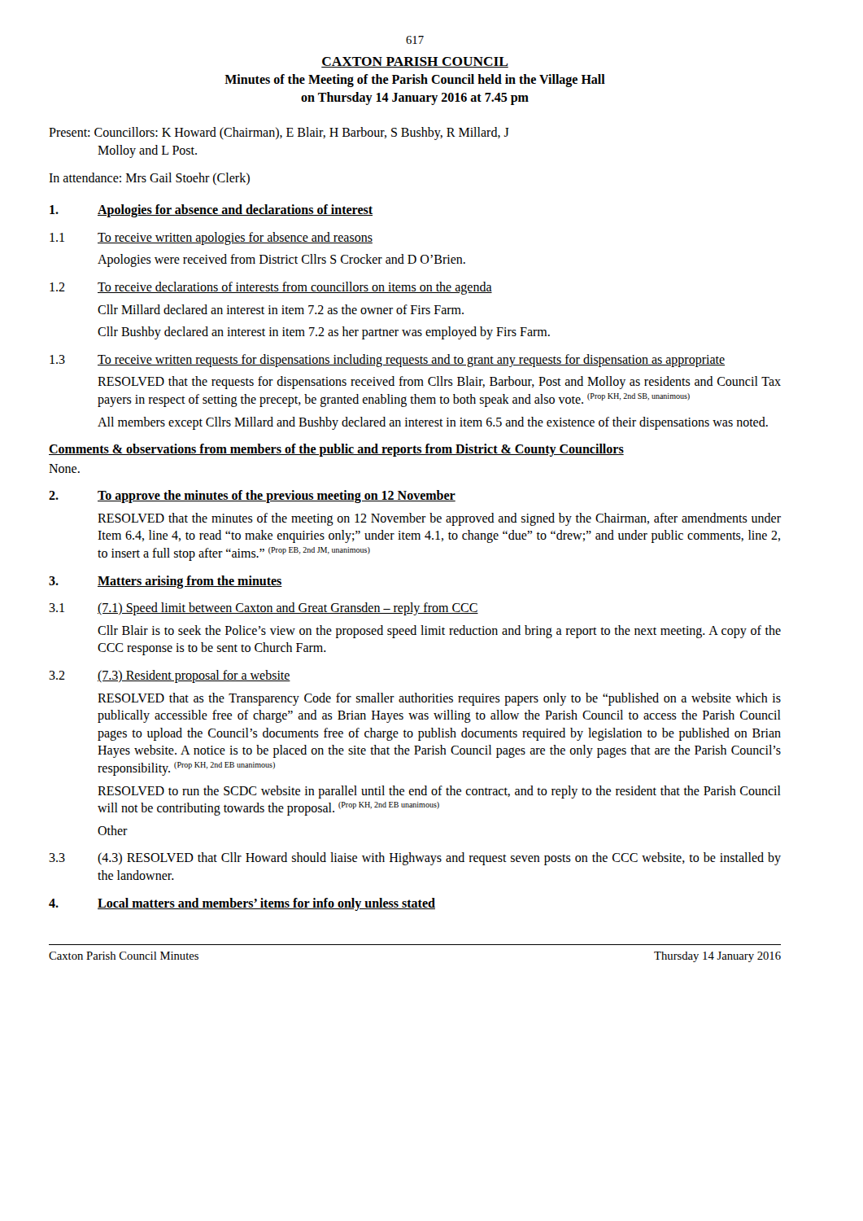617
CAXTON PARISH COUNCIL
Minutes of the Meeting of the Parish Council held in the Village Hall
on Thursday 14 January 2016 at 7.45 pm
Present: Councillors: K Howard (Chairman), E Blair, H Barbour, S Bushby, R Millard, J Molloy and L Post.
In attendance: Mrs Gail Stoehr (Clerk)
1.
Apologies for absence and declarations of interest
1.1
To receive written apologies for absence and reasons
Apologies were received from District Cllrs S Crocker and D O’Brien.
1.2
To receive declarations of interests from councillors on items on the agenda
Cllr Millard declared an interest in item 7.2 as the owner of Firs Farm.
Cllr Bushby declared an interest in item 7.2 as her partner was employed by Firs Farm.
1.3
To receive written requests for dispensations including requests and to grant any requests for dispensation as appropriate
RESOLVED that the requests for dispensations received from Cllrs Blair, Barbour, Post and Molloy as residents and Council Tax payers in respect of setting the precept, be granted enabling them to both speak and also vote. (Prop KH, 2nd SB, unanimous)
All members except Cllrs Millard and Bushby declared an interest in item 6.5 and the existence of their dispensations was noted.
Comments & observations from members of the public and reports from District & County Councillors
None.
2.
To approve the minutes of the previous meeting on 12 November
RESOLVED that the minutes of the meeting on 12 November be approved and signed by the Chairman, after amendments under Item 6.4, line 4, to read “to make enquiries only;” under item 4.1, to change “due” to “drew;” and under public comments, line 2, to insert a full stop after “aims.” (Prop EB, 2nd JM, unanimous)
3.
Matters arising from the minutes
3.1
(7.1) Speed limit between Caxton and Great Gransden – reply from CCC
Cllr Blair is to seek the Police’s view on the proposed speed limit reduction and bring a report to the next meeting. A copy of the CCC response is to be sent to Church Farm.
3.2
(7.3) Resident proposal for a website
RESOLVED that as the Transparency Code for smaller authorities requires papers only to be “published on a website which is publically accessible free of charge” and as Brian Hayes was willing to allow the Parish Council to access the Parish Council pages to upload the Council’s documents free of charge to publish documents required by legislation to be published on Brian Hayes website. A notice is to be placed on the site that the Parish Council pages are the only pages that are the Parish Council’s responsibility. (Prop KH, 2nd EB unanimous)
RESOLVED to run the SCDC website in parallel until the end of the contract, and to reply to the resident that the Parish Council will not be contributing towards the proposal. (Prop KH, 2nd EB unanimous)
Other
3.3
(4.3) RESOLVED that Cllr Howard should liaise with Highways and request seven posts on the CCC website, to be installed by the landowner.
4.
Local matters and members’ items for info only unless stated
Caxton Parish Council Minutes Thursday 14 January 2016